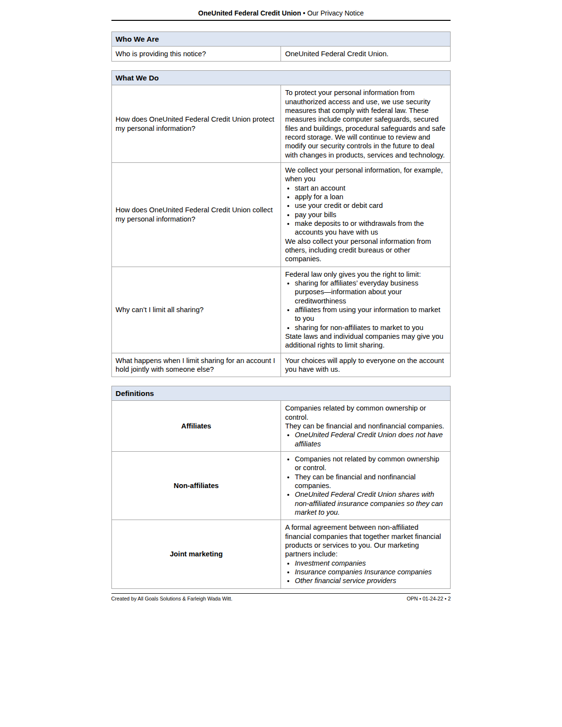OneUnited Federal Credit Union • Our Privacy Notice
| Who We Are |
| Who is providing this notice? | OneUnited Federal Credit Union. |
| What We Do |
| How does OneUnited Federal Credit Union protect my personal information? | To protect your personal information from unauthorized access and use, we use security measures that comply with federal law. These measures include computer safeguards, secured files and buildings, procedural safeguards and safe record storage. We will continue to review and modify our security controls in the future to deal with changes in products, services and technology. |
| How does OneUnited Federal Credit Union collect my personal information? | We collect your personal information, for example, when you start an account apply for a loan use your credit or debit card pay your bills make deposits to or withdrawals from the accounts you have with us We also collect your personal information from others, including credit bureaus or other companies. |
| Why can’t I limit all sharing? | Federal law only gives you the right to limit: sharing for affiliates’ everyday business purposes—information about your creditworthiness affiliates from using your information to market to you sharing for non-affiliates to market to you State laws and individual companies may give you additional rights to limit sharing. |
| What happens when I limit sharing for an account I hold jointly with someone else? | Your choices will apply to everyone on the account you have with us. |
| Definitions |
| Affiliates | Companies related by common ownership or control. They can be financial and nonfinancial companies. OneUnited Federal Credit Union does not have affiliates |
| Non-affiliates | Companies not related by common ownership or control. They can be financial and nonfinancial companies. OneUnited Federal Credit Union shares with non-affiliated insurance companies so they can market to you. |
| Joint marketing | A formal agreement between non-affiliated financial companies that together market financial products or services to you. Our marketing partners include: Investment companies Insurance companies Insurance companies Other financial service providers |
Created by All Goals Solutions & Farleigh Wada Witt. OPN • 01-24-22 • 2